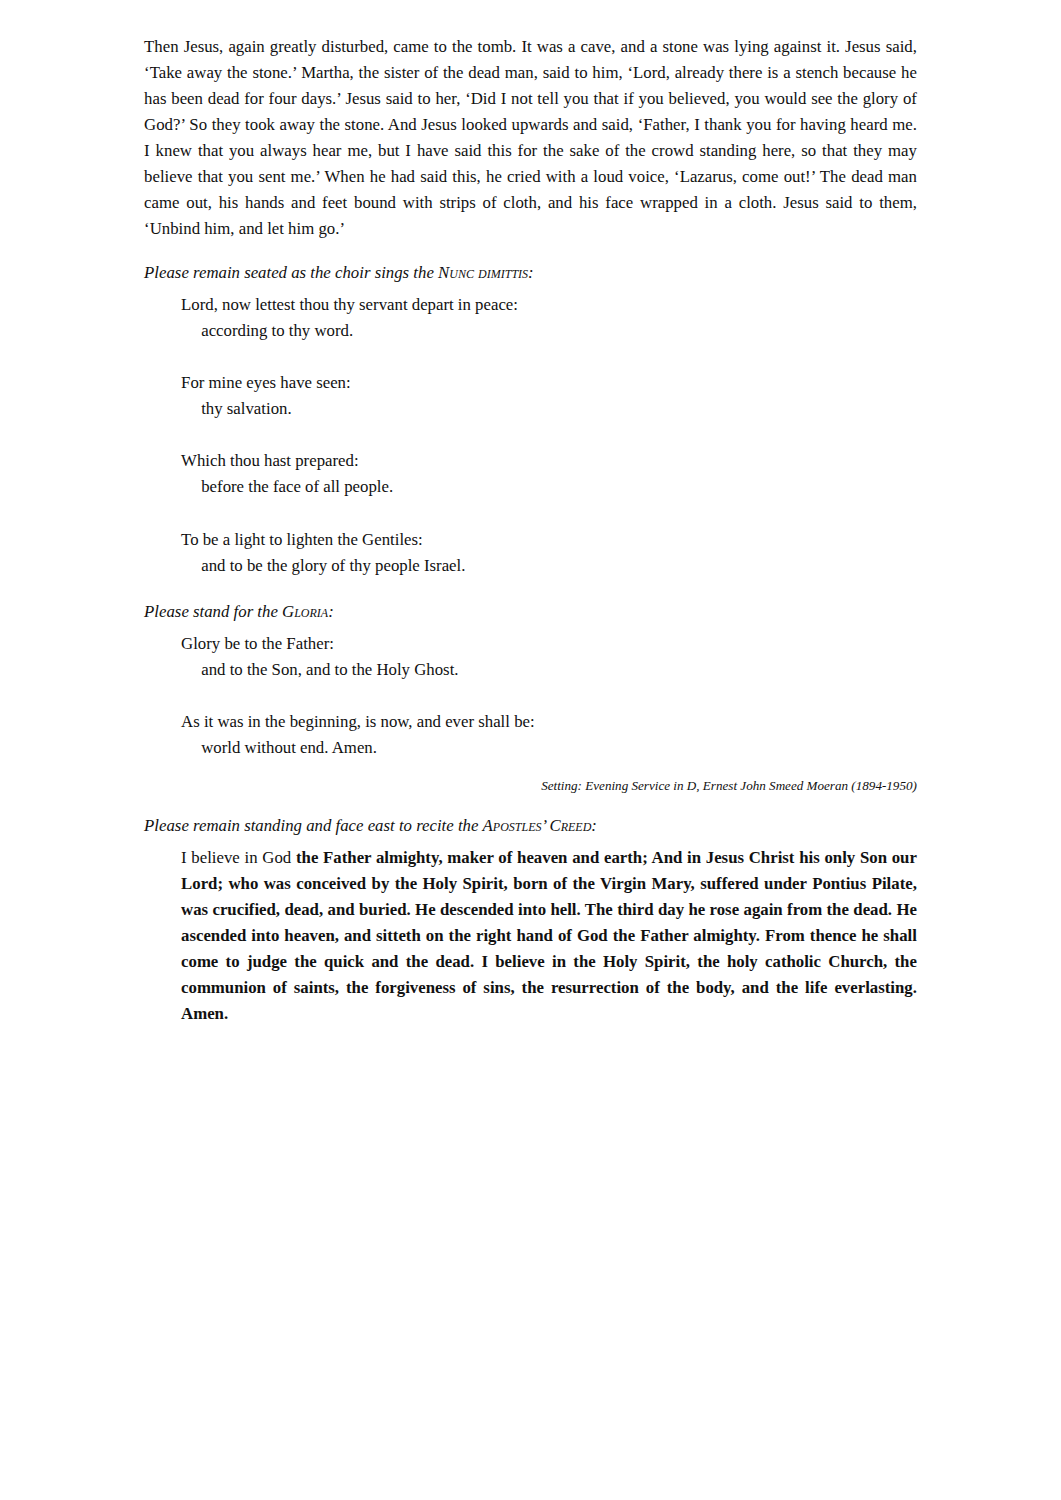Then Jesus, again greatly disturbed, came to the tomb. It was a cave, and a stone was lying against it. Jesus said, ‘Take away the stone.’ Martha, the sister of the dead man, said to him, ‘Lord, already there is a stench because he has been dead for four days.’ Jesus said to her, ‘Did I not tell you that if you believed, you would see the glory of God?’ So they took away the stone. And Jesus looked upwards and said, ‘Father, I thank you for having heard me. I knew that you always hear me, but I have said this for the sake of the crowd standing here, so that they may believe that you sent me.’ When he had said this, he cried with a loud voice, ‘Lazarus, come out!’ The dead man came out, his hands and feet bound with strips of cloth, and his face wrapped in a cloth. Jesus said to them, ‘Unbind him, and let him go.’
Please remain seated as the choir sings the Nunc dimittis:
Lord, now lettest thou thy servant depart in peace:
according to thy word.
For mine eyes have seen:
thy salvation.
Which thou hast prepared:
before the face of all people.
To be a light to lighten the Gentiles:
and to be the glory of thy people Israel.
Please stand for the Gloria:
Glory be to the Father:
and to the Son, and to the Holy Ghost.
As it was in the beginning, is now, and ever shall be:
world without end. Amen.
Setting: Evening Service in D, Ernest John Smeed Moeran (1894-1950)
Please remain standing and face east to recite the Apostles’ Creed:
I believe in God the Father almighty, maker of heaven and earth; And in Jesus Christ his only Son our Lord; who was conceived by the Holy Spirit, born of the Virgin Mary, suffered under Pontius Pilate, was crucified, dead, and buried. He descended into hell. The third day he rose again from the dead. He ascended into heaven, and sitteth on the right hand of God the Father almighty. From thence he shall come to judge the quick and the dead. I believe in the Holy Spirit, the holy catholic Church, the communion of saints, the forgiveness of sins, the resurrection of the body, and the life everlasting. Amen.